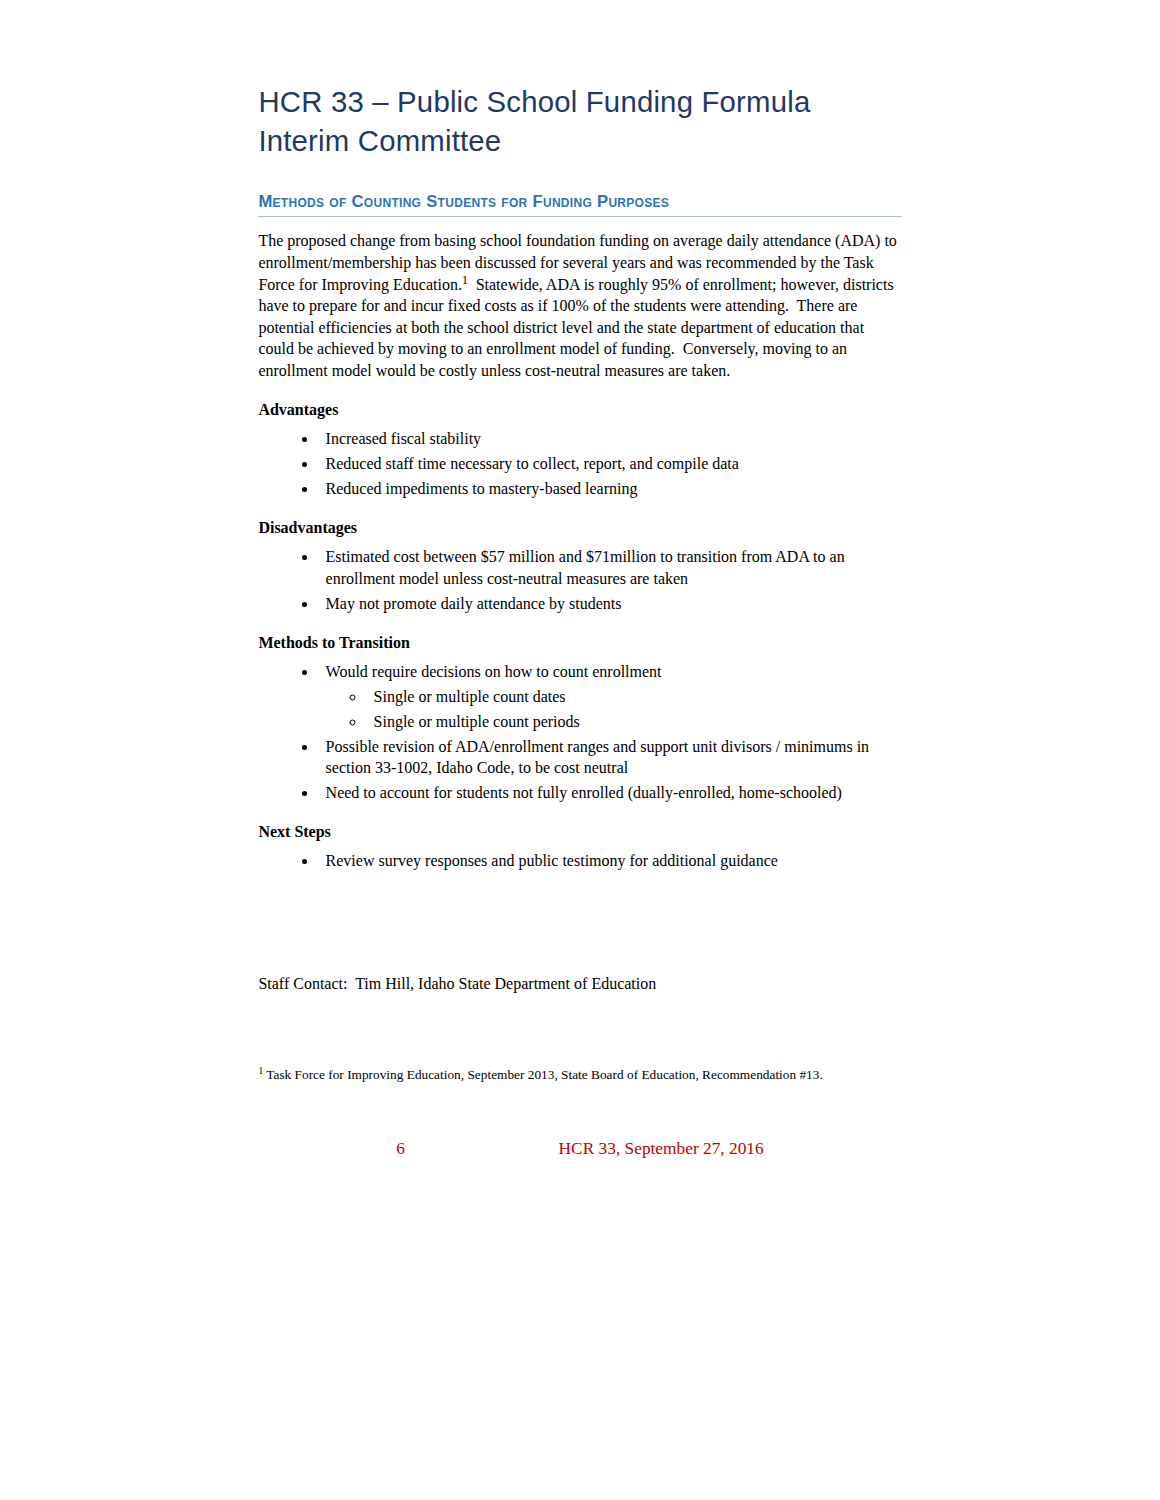HCR 33 – Public School Funding Formula Interim Committee
Methods of Counting Students for Funding Purposes
The proposed change from basing school foundation funding on average daily attendance (ADA) to enrollment/membership has been discussed for several years and was recommended by the Task Force for Improving Education.1 Statewide, ADA is roughly 95% of enrollment; however, districts have to prepare for and incur fixed costs as if 100% of the students were attending. There are potential efficiencies at both the school district level and the state department of education that could be achieved by moving to an enrollment model of funding. Conversely, moving to an enrollment model would be costly unless cost-neutral measures are taken.
Advantages
Increased fiscal stability
Reduced staff time necessary to collect, report, and compile data
Reduced impediments to mastery-based learning
Disadvantages
Estimated cost between $57 million and $71million to transition from ADA to an enrollment model unless cost-neutral measures are taken
May not promote daily attendance by students
Methods to Transition
Would require decisions on how to count enrollment
Single or multiple count dates
Single or multiple count periods
Possible revision of ADA/enrollment ranges and support unit divisors / minimums in section 33-1002, Idaho Code, to be cost neutral
Need to account for students not fully enrolled (dually-enrolled, home-schooled)
Next Steps
Review survey responses and public testimony for additional guidance
Staff Contact: Tim Hill, Idaho State Department of Education
1 Task Force for Improving Education, September 2013, State Board of Education, Recommendation #13.
6 HCR 33, September 27, 2016